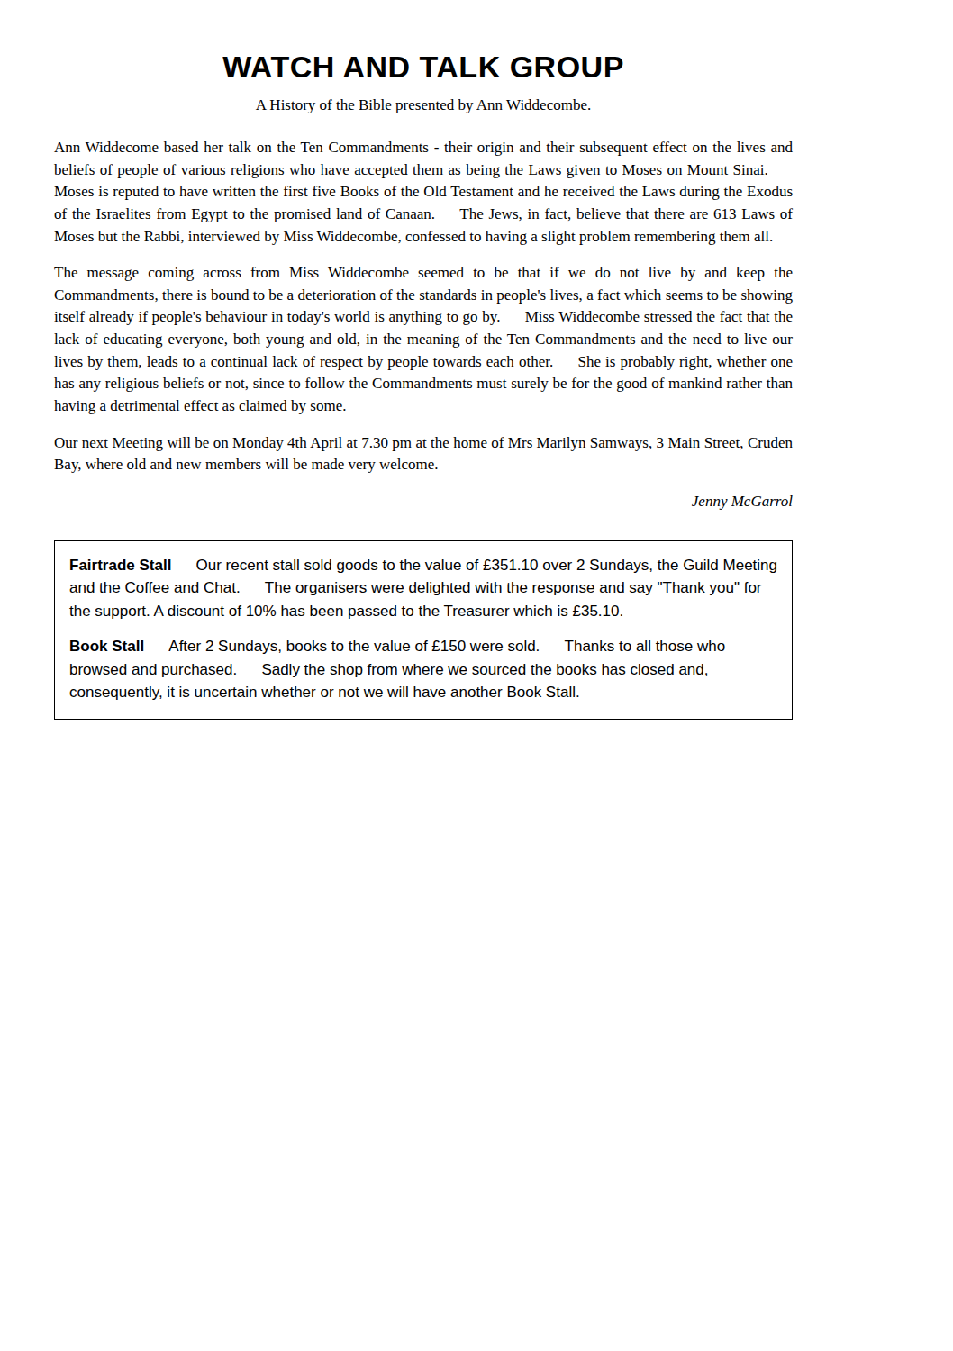WATCH AND TALK GROUP
A History of the Bible presented by Ann Widdecombe.
Ann Widdecome based her talk on the Ten Commandments - their origin and their subsequent effect on the lives and beliefs of people of various religions who have accepted them as being the Laws given to Moses on Mount Sinai. Moses is reputed to have written the first five Books of the Old Testament and he received the Laws during the Exodus of the Israelites from Egypt to the promised land of Canaan. The Jews, in fact, believe that there are 613 Laws of Moses but the Rabbi, interviewed by Miss Widdecombe, confessed to having a slight problem remembering them all.
The message coming across from Miss Widdecombe seemed to be that if we do not live by and keep the Commandments, there is bound to be a deterioration of the standards in people's lives, a fact which seems to be showing itself already if people's behaviour in today's world is anything to go by. Miss Widdecombe stressed the fact that the lack of educating everyone, both young and old, in the meaning of the Ten Commandments and the need to live our lives by them, leads to a continual lack of respect by people towards each other. She is probably right, whether one has any religious beliefs or not, since to follow the Commandments must surely be for the good of mankind rather than having a detrimental effect as claimed by some.
Our next Meeting will be on Monday 4th April at 7.30 pm at the home of Mrs Marilyn Samways, 3 Main Street, Cruden Bay, where old and new members will be made very welcome.
Jenny McGarrol
Fairtrade Stall Our recent stall sold goods to the value of £351.10 over 2 Sundays, the Guild Meeting and the Coffee and Chat. The organisers were delighted with the response and say "Thank you" for the support. A discount of 10% has been passed to the Treasurer which is £35.10.
Book Stall After 2 Sundays, books to the value of £150 were sold. Thanks to all those who browsed and purchased. Sadly the shop from where we sourced the books has closed and, consequently, it is uncertain whether or not we will have another Book Stall.